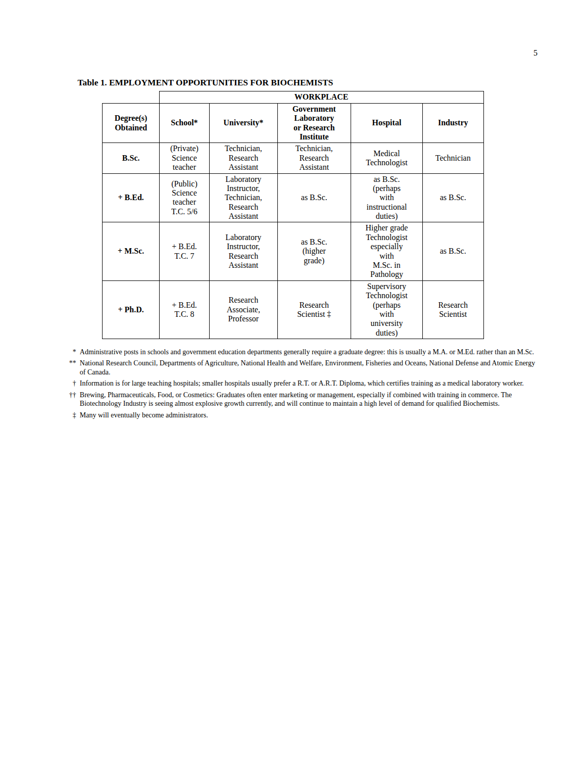5
Table 1. EMPLOYMENT OPPORTUNITIES FOR BIOCHEMISTS
| | WORKPLACE |
| Degree(s) Obtained | School* | University* | Government Laboratory or Research Institute | Hospital | Industry |
| B.Sc. | (Private) Science teacher | Technician, Research Assistant | Technician, Research Assistant | Medical Technologist | Technician |
| + B.Ed. | (Public) Science teacher T.C. 5/6 | Laboratory Instructor, Technician, Research Assistant | as B.Sc. | as B.Sc. (perhaps with instructional duties) | as B.Sc. |
| + M.Sc. | + B.Ed. T.C. 7 | Laboratory Instructor, Research Assistant | as B.Sc. (higher grade) | Higher grade Technologist especially with M.Sc. in Pathology | as B.Sc. |
| + Ph.D. | + B.Ed. T.C. 8 | Research Associate, Professor | Research Scientist ‡ | Supervisory Technologist (perhaps with university duties) | Research Scientist |
| * | Administrative posts in schools and government education departments generally require a graduate degree: this is usually a M.A. or M.Ed. rather than an M.Sc. |
| ** | National Research Council, Departments of Agriculture, National Health and Welfare, Environment, Fisheries and Oceans, National Defense and Atomic Energy of Canada. |
| † | Information is for large teaching hospitals; smaller hospitals usually prefer a R.T. or A.R.T. Diploma, which certifies training as a medical laboratory worker. |
| †† | Brewing, Pharmaceuticals, Food, or Cosmetics: Graduates often enter marketing or management, especially if combined with training in commerce. The Biotechnology Industry is seeing almost explosive growth currently, and will continue to maintain a high level of demand for qualified Biochemists. |
| ‡ | Many will eventually become administrators. |